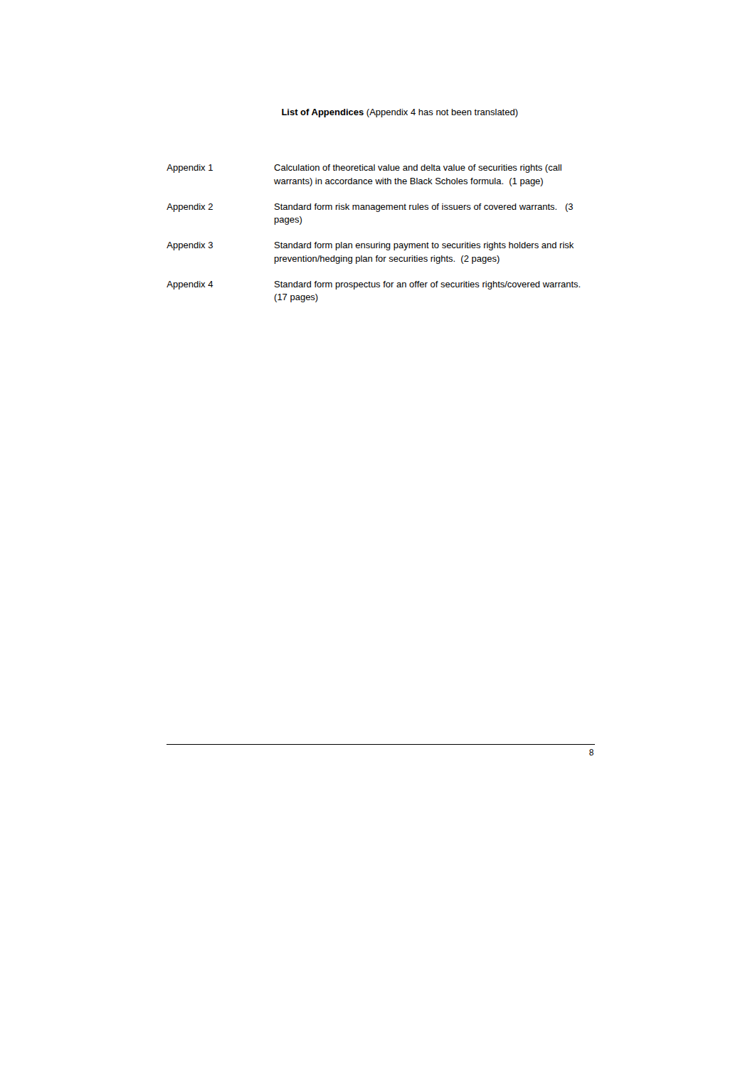List of Appendices (Appendix 4 has not been translated)
| Appendix 1 | Calculation of theoretical value and delta value of securities rights (call warrants) in accordance with the Black Scholes formula. (1 page) |
| Appendix 2 | Standard form risk management rules of issuers of covered warrants. (3 pages) |
| Appendix 3 | Standard form plan ensuring payment to securities rights holders and risk prevention/hedging plan for securities rights. (2 pages) |
| Appendix 4 | Standard form prospectus for an offer of securities rights/covered warrants. (17 pages) |
8